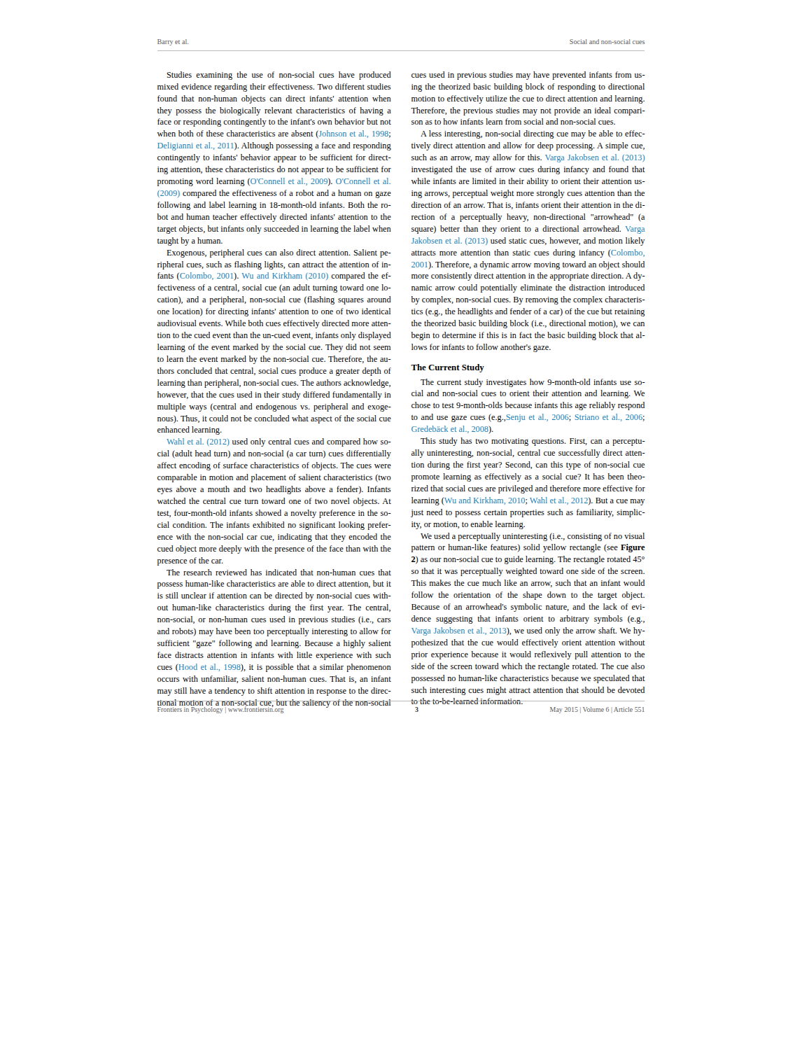Barry et al. Social and non-social cues
Studies examining the use of non-social cues have produced mixed evidence regarding their effectiveness. Two different studies found that non-human objects can direct infants' attention when they possess the biologically relevant characteristics of having a face or responding contingently to the infant's own behavior but not when both of these characteristics are absent (Johnson et al., 1998; Deligianni et al., 2011). Although possessing a face and responding contingently to infants' behavior appear to be sufficient for directing attention, these characteristics do not appear to be sufficient for promoting word learning (O'Connell et al., 2009). O'Connell et al. (2009) compared the effectiveness of a robot and a human on gaze following and label learning in 18-month-old infants. Both the robot and human teacher effectively directed infants' attention to the target objects, but infants only succeeded in learning the label when taught by a human.
Exogenous, peripheral cues can also direct attention. Salient peripheral cues, such as flashing lights, can attract the attention of infants (Colombo, 2001). Wu and Kirkham (2010) compared the effectiveness of a central, social cue (an adult turning toward one location), and a peripheral, non-social cue (flashing squares around one location) for directing infants' attention to one of two identical audiovisual events. While both cues effectively directed more attention to the cued event than the un-cued event, infants only displayed learning of the event marked by the social cue. They did not seem to learn the event marked by the non-social cue. Therefore, the authors concluded that central, social cues produce a greater depth of learning than peripheral, non-social cues. The authors acknowledge, however, that the cues used in their study differed fundamentally in multiple ways (central and endogenous vs. peripheral and exogenous). Thus, it could not be concluded what aspect of the social cue enhanced learning.
Wahl et al. (2012) used only central cues and compared how social (adult head turn) and non-social (a car turn) cues differentially affect encoding of surface characteristics of objects. The cues were comparable in motion and placement of salient characteristics (two eyes above a mouth and two headlights above a fender). Infants watched the central cue turn toward one of two novel objects. At test, four-month-old infants showed a novelty preference in the social condition. The infants exhibited no significant looking preference with the non-social car cue, indicating that they encoded the cued object more deeply with the presence of the face than with the presence of the car.
The research reviewed has indicated that non-human cues that possess human-like characteristics are able to direct attention, but it is still unclear if attention can be directed by non-social cues without human-like characteristics during the first year. The central, non-social, or non-human cues used in previous studies (i.e., cars and robots) may have been too perceptually interesting to allow for sufficient "gaze" following and learning. Because a highly salient face distracts attention in infants with little experience with such cues (Hood et al., 1998), it is possible that a similar phenomenon occurs with unfamiliar, salient non-human cues. That is, an infant may still have a tendency to shift attention in response to the directional motion of a non-social cue, but the saliency of the non-social cues used in previous studies may have prevented infants from using the theorized basic building block of responding to directional motion to effectively utilize the cue to direct attention and learning. Therefore, the previous studies may not provide an ideal comparison as to how infants learn from social and non-social cues.
A less interesting, non-social directing cue may be able to effectively direct attention and allow for deep processing. A simple cue, such as an arrow, may allow for this. Varga Jakobsen et al. (2013) investigated the use of arrow cues during infancy and found that while infants are limited in their ability to orient their attention using arrows, perceptual weight more strongly cues attention than the direction of an arrow. That is, infants orient their attention in the direction of a perceptually heavy, non-directional "arrowhead" (a square) better than they orient to a directional arrowhead. Varga Jakobsen et al. (2013) used static cues, however, and motion likely attracts more attention than static cues during infancy (Colombo, 2001). Therefore, a dynamic arrow moving toward an object should more consistently direct attention in the appropriate direction. A dynamic arrow could potentially eliminate the distraction introduced by complex, non-social cues. By removing the complex characteristics (e.g., the headlights and fender of a car) of the cue but retaining the theorized basic building block (i.e., directional motion), we can begin to determine if this is in fact the basic building block that allows for infants to follow another's gaze.
The Current Study
The current study investigates how 9-month-old infants use social and non-social cues to orient their attention and learning. We chose to test 9-month-olds because infants this age reliably respond to and use gaze cues (e.g.,Senju et al., 2006; Striano et al., 2006; Gredebäck et al., 2008).
This study has two motivating questions. First, can a perceptually uninteresting, non-social, central cue successfully direct attention during the first year? Second, can this type of non-social cue promote learning as effectively as a social cue? It has been theorized that social cues are privileged and therefore more effective for learning (Wu and Kirkham, 2010; Wahl et al., 2012). But a cue may just need to possess certain properties such as familiarity, simplicity, or motion, to enable learning.
We used a perceptually uninteresting (i.e., consisting of no visual pattern or human-like features) solid yellow rectangle (see Figure 2) as our non-social cue to guide learning. The rectangle rotated 45° so that it was perceptually weighted toward one side of the screen. This makes the cue much like an arrow, such that an infant would follow the orientation of the shape down to the target object. Because of an arrowhead's symbolic nature, and the lack of evidence suggesting that infants orient to arbitrary symbols (e.g., Varga Jakobsen et al., 2013), we used only the arrow shaft. We hypothesized that the cue would effectively orient attention without prior experience because it would reflexively pull attention to the side of the screen toward which the rectangle rotated. The cue also possessed no human-like characteristics because we speculated that such interesting cues might attract attention that should be devoted to the to-be-learned information.
Frontiers in Psychology | www.frontiersin.org 3 May 2015 | Volume 6 | Article 551